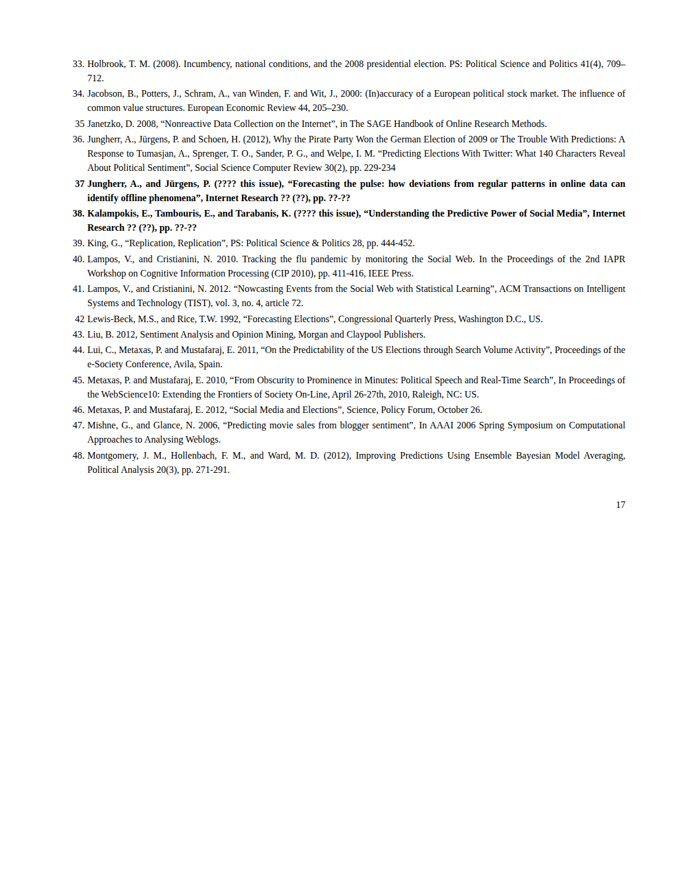Holbrook, T. M. (2008). Incumbency, national conditions, and the 2008 presidential election. PS: Political Science and Politics 41(4), 709–712.
Jacobson, B., Potters, J., Schram, A., van Winden, F. and Wit, J., 2000: (In)accuracy of a European political stock market. The influence of common value structures. European Economic Review 44, 205–230.
Janetzko, D. 2008, “Nonreactive Data Collection on the Internet”, in The SAGE Handbook of Online Research Methods.
Jungherr, A., Jürgens, P. and Schoen, H. (2012), Why the Pirate Party Won the German Election of 2009 or The Trouble With Predictions: A Response to Tumasjan, A., Sprenger, T. O., Sander, P. G., and Welpe, I. M. “Predicting Elections With Twitter: What 140 Characters Reveal About Political Sentiment”, Social Science Computer Review 30(2), pp. 229-234
Jungherr, A., and Jürgens, P. (???? this issue), “Forecasting the pulse: how deviations from regular patterns in online data can identify offline phenomena”, Internet Research ?? (??), pp. ??-??
Kalampokis, E., Tambouris, E., and Tarabanis, K. (???? this issue), “Understanding the Predictive Power of Social Media”, Internet Research ?? (??), pp. ??-??
King, G., “Replication, Replication”, PS: Political Science & Politics 28, pp. 444-452.
Lampos, V., and Cristianini, N. 2010. Tracking the flu pandemic by monitoring the Social Web. In the Proceedings of the 2nd IAPR Workshop on Cognitive Information Processing (CIP 2010), pp. 411-416, IEEE Press.
Lampos, V., and Cristianini, N. 2012. “Nowcasting Events from the Social Web with Statistical Learning”, ACM Transactions on Intelligent Systems and Technology (TIST), vol. 3, no. 4, article 72.
Lewis-Beck, M.S., and Rice, T.W. 1992, “Forecasting Elections”, Congressional Quarterly Press, Washington D.C., US.
Liu, B. 2012, Sentiment Analysis and Opinion Mining, Morgan and Claypool Publishers.
Lui, C., Metaxas, P. and Mustafaraj, E. 2011, “On the Predictability of the US Elections through Search Volume Activity”, Proceedings of the e-Society Conference, Avila, Spain.
Metaxas, P. and Mustafaraj, E. 2010, “From Obscurity to Prominence in Minutes: Political Speech and Real-Time Search”, In Proceedings of the WebScience10: Extending the Frontiers of Society On-Line, April 26-27th, 2010, Raleigh, NC: US.
Metaxas, P. and Mustafaraj, E. 2012, “Social Media and Elections”, Science, Policy Forum, October 26.
Mishne, G., and Glance, N. 2006, “Predicting movie sales from blogger sentiment”, In AAAI 2006 Spring Symposium on Computational Approaches to Analysing Weblogs.
Montgomery, J. M., Hollenbach, F. M., and Ward, M. D. (2012), Improving Predictions Using Ensemble Bayesian Model Averaging, Political Analysis 20(3), pp. 271-291.
17